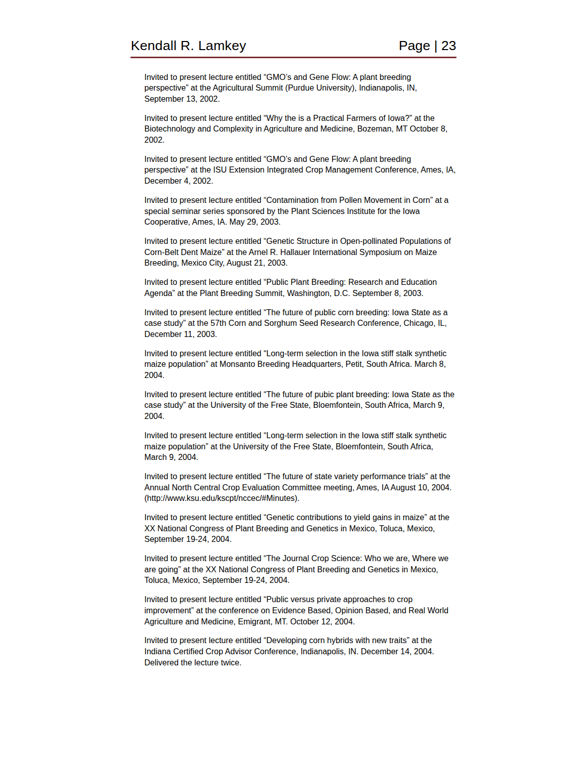Kendall R. Lamkey Page | 23
Invited to present lecture entitled “GMO’s and Gene Flow: A plant breeding perspective” at the Agricultural Summit (Purdue University), Indianapolis, IN, September 13, 2002.
Invited to present lecture entitled “Why the is a Practical Farmers of Iowa?” at the Biotechnology and Complexity in Agriculture and Medicine, Bozeman, MT October 8, 2002.
Invited to present lecture entitled “GMO’s and Gene Flow: A plant breeding perspective” at the ISU Extension Integrated Crop Management Conference, Ames, IA, December 4, 2002.
Invited to present lecture entitled “Contamination from Pollen Movement in Corn” at a special seminar series sponsored by the Plant Sciences Institute for the Iowa Cooperative, Ames, IA. May 29, 2003.
Invited to present lecture entitled “Genetic Structure in Open-pollinated Populations of Corn-Belt Dent Maize” at the Arnel R. Hallauer International Symposium on Maize Breeding, Mexico City, August 21, 2003.
Invited to present lecture entitled “Public Plant Breeding: Research and Education Agenda” at the Plant Breeding Summit, Washington, D.C. September 8, 2003.
Invited to present lecture entitled “The future of public corn breeding: Iowa State as a case study” at the 57th Corn and Sorghum Seed Research Conference, Chicago, IL, December 11, 2003.
Invited to present lecture entitled “Long-term selection in the Iowa stiff stalk synthetic maize population” at Monsanto Breeding Headquarters, Petit, South Africa. March 8, 2004.
Invited to present lecture entitled “The future of pubic plant breeding: Iowa State as the case study” at the University of the Free State, Bloemfontein, South Africa, March 9, 2004.
Invited to present lecture entitled “Long-term selection in the Iowa stiff stalk synthetic maize population” at the University of the Free State, Bloemfontein, South Africa, March 9, 2004.
Invited to present lecture entitled “The future of state variety performance trials” at the Annual North Central Crop Evaluation Committee meeting, Ames, IA August 10, 2004. (http://www.ksu.edu/kscpt/nccec/#Minutes).
Invited to present lecture entitled “Genetic contributions to yield gains in maize” at the XX National Congress of Plant Breeding and Genetics in Mexico, Toluca, Mexico, September 19-24, 2004.
Invited to present lecture entitled “The Journal Crop Science: Who we are, Where we are going” at the XX National Congress of Plant Breeding and Genetics in Mexico, Toluca, Mexico, September 19-24, 2004.
Invited to present lecture entitled “Public versus private approaches to crop improvement” at the conference on Evidence Based, Opinion Based, and Real World Agriculture and Medicine, Emigrant, MT. October 12, 2004.
Invited to present lecture entitled “Developing corn hybrids with new traits” at the Indiana Certified Crop Advisor Conference, Indianapolis, IN. December 14, 2004. Delivered the lecture twice.